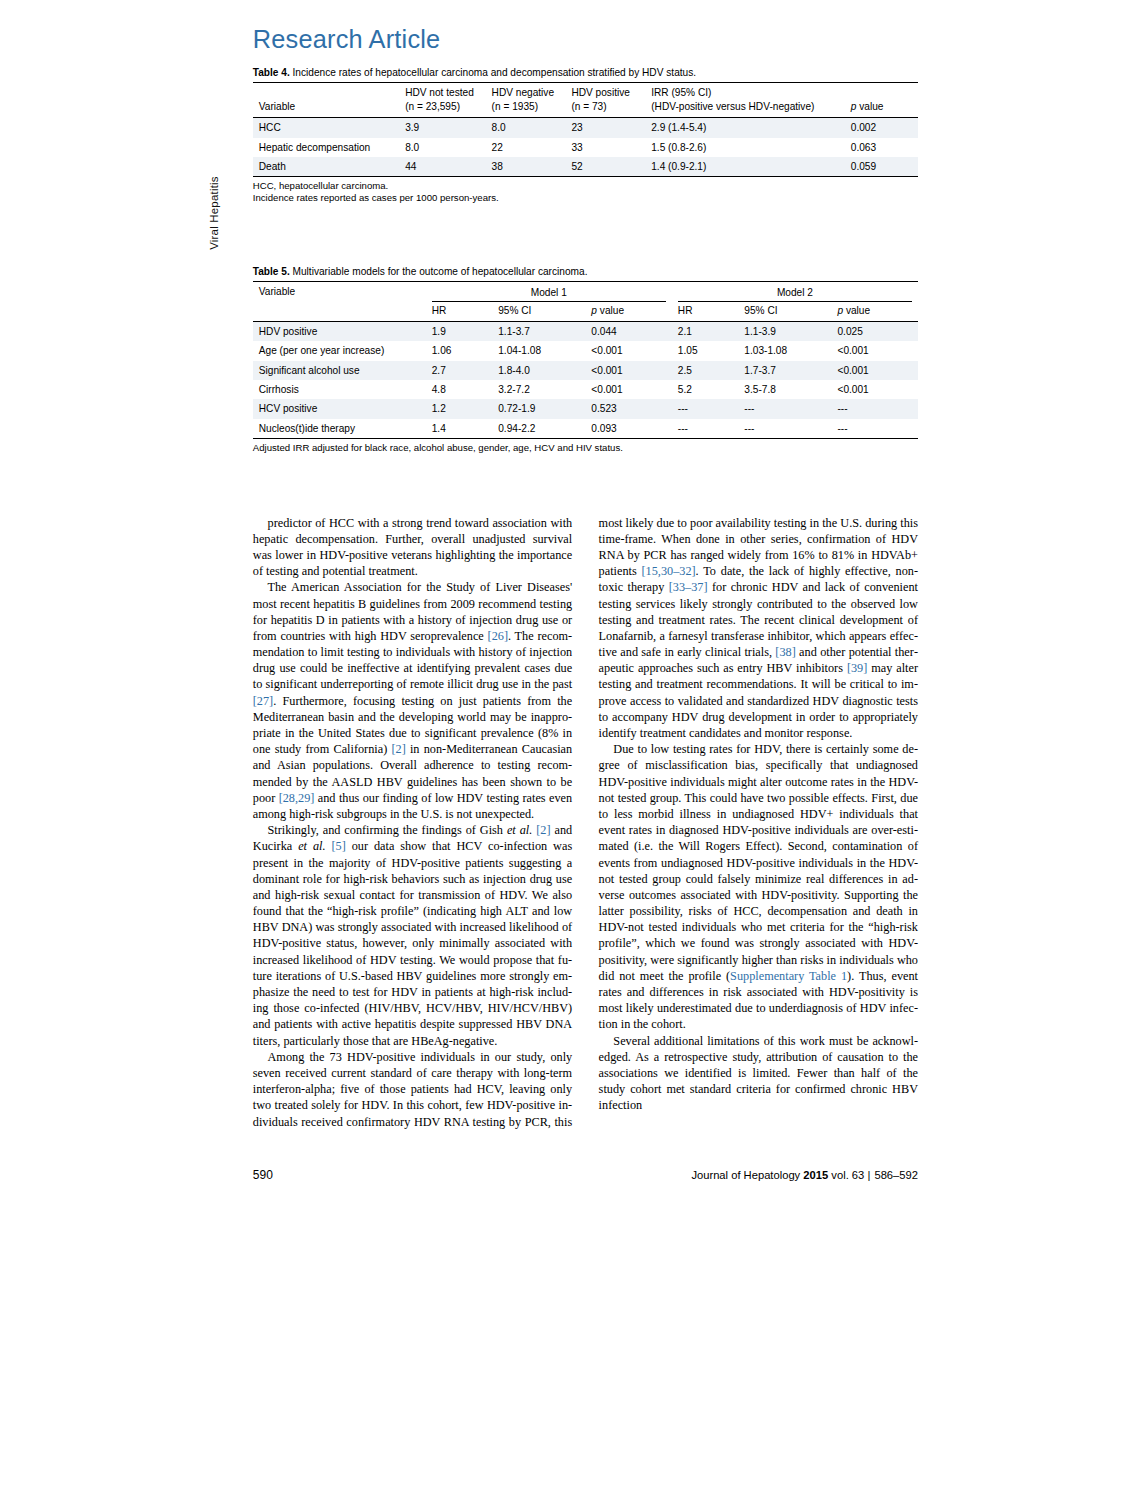Viral Hepatitis
Research Article
Table 4. Incidence rates of hepatocellular carcinoma and decompensation stratified by HDV status.
| Variable | HDV not tested (n = 23,595) | HDV negative (n = 1935) | HDV positive (n = 73) | IRR (95% CI) (HDV-positive versus HDV-negative) | p value |
| --- | --- | --- | --- | --- | --- |
| HCC | 3.9 | 8.0 | 23 | 2.9 (1.4-5.4) | 0.002 |
| Hepatic decompensation | 8.0 | 22 | 33 | 1.5 (0.8-2.6) | 0.063 |
| Death | 44 | 38 | 52 | 1.4 (0.9-2.1) | 0.059 |
HCC, hepatocellular carcinoma.
Incidence rates reported as cases per 1000 person-years.
Table 5. Multivariable models for the outcome of hepatocellular carcinoma.
| Variable | Model 1 | Model 2 |
| --- | --- | --- |
| | HR | 95% CI | p value | HR | 95% CI | p value |
| HDV positive | 1.9 | 1.1-3.7 | 0.044 | 2.1 | 1.1-3.9 | 0.025 |
| Age (per one year increase) | 1.06 | 1.04-1.08 | <0.001 | 1.05 | 1.03-1.08 | <0.001 |
| Significant alcohol use | 2.7 | 1.8-4.0 | <0.001 | 2.5 | 1.7-3.7 | <0.001 |
| Cirrhosis | 4.8 | 3.2-7.2 | <0.001 | 5.2 | 3.5-7.8 | <0.001 |
| HCV positive | 1.2 | 0.72-1.9 | 0.523 | --- | --- | --- |
| Nucleos(t)ide therapy | 1.4 | 0.94-2.2 | 0.093 | --- | --- | --- |
Adjusted IRR adjusted for black race, alcohol abuse, gender, age, HCV and HIV status.
predictor of HCC with a strong trend toward association with hepatic decompensation. Further, overall unadjusted survival was lower in HDV-positive veterans highlighting the importance of testing and potential treatment.
The American Association for the Study of Liver Diseases' most recent hepatitis B guidelines from 2009 recommend testing for hepatitis D in patients with a history of injection drug use or from countries with high HDV seroprevalence [26]. The recommendation to limit testing to individuals with history of injection drug use could be ineffective at identifying prevalent cases due to significant underreporting of remote illicit drug use in the past [27]. Furthermore, focusing testing on just patients from the Mediterranean basin and the developing world may be inappropriate in the United States due to significant prevalence (8% in one study from California) [2] in non-Mediterranean Caucasian and Asian populations. Overall adherence to testing recommended by the AASLD HBV guidelines has been shown to be poor [28,29] and thus our finding of low HDV testing rates even among high-risk subgroups in the U.S. is not unexpected.
Strikingly, and confirming the findings of Gish et al. [2] and Kucirka et al. [5] our data show that HCV co-infection was present in the majority of HDV-positive patients suggesting a dominant role for high-risk behaviors such as injection drug use and high-risk sexual contact for transmission of HDV. We also found that the “high-risk profile” (indicating high ALT and low HBV DNA) was strongly associated with increased likelihood of HDV-positive status, however, only minimally associated with increased likelihood of HDV testing. We would propose that future iterations of U.S.-based HBV guidelines more strongly emphasize the need to test for HDV in patients at high-risk including those co-infected (HIV/HBV, HCV/HBV, HIV/HCV/HBV) and patients with active hepatitis despite suppressed HBV DNA titers, particularly those that are HBeAg-negative.
Among the 73 HDV-positive individuals in our study, only seven received current standard of care therapy with long-term interferon-alpha; five of those patients had HCV, leaving only two treated solely for HDV. In this cohort, few HDV-positive individuals received confirmatory HDV RNA testing by PCR, this most likely due to poor availability testing in the U.S. during this time-frame. When done in other series, confirmation of HDV RNA by PCR has ranged widely from 16% to 81% in HDVAb+ patients [15,30–32]. To date, the lack of highly effective, non-toxic therapy [33–37] for chronic HDV and lack of convenient testing services likely strongly contributed to the observed low testing and treatment rates. The recent clinical development of Lonafarnib, a farnesyl transferase inhibitor, which appears effective and safe in early clinical trials, [38] and other potential therapeutic approaches such as entry HBV inhibitors [39] may alter testing and treatment recommendations. It will be critical to improve access to validated and standardized HDV diagnostic tests to accompany HDV drug development in order to appropriately identify treatment candidates and monitor response.
Due to low testing rates for HDV, there is certainly some degree of misclassification bias, specifically that undiagnosed HDV-positive individuals might alter outcome rates in the HDV-not tested group. This could have two possible effects. First, due to less morbid illness in undiagnosed HDV+ individuals that event rates in diagnosed HDV-positive individuals are over-estimated (i.e. the Will Rogers Effect). Second, contamination of events from undiagnosed HDV-positive individuals in the HDV-not tested group could falsely minimize real differences in adverse outcomes associated with HDV-positivity. Supporting the latter possibility, risks of HCC, decompensation and death in HDV-not tested individuals who met criteria for the “high-risk profile”, which we found was strongly associated with HDV-positivity, were significantly higher than risks in individuals who did not meet the profile (Supplementary Table 1). Thus, event rates and differences in risk associated with HDV-positivity is most likely underestimated due to underdiagnosis of HDV infection in the cohort.
Several additional limitations of this work must be acknowledged. As a retrospective study, attribution of causation to the associations we identified is limited. Fewer than half of the study cohort met standard criteria for confirmed chronic HBV infection
590
Journal of Hepatology 2015 vol. 63 | 586–592